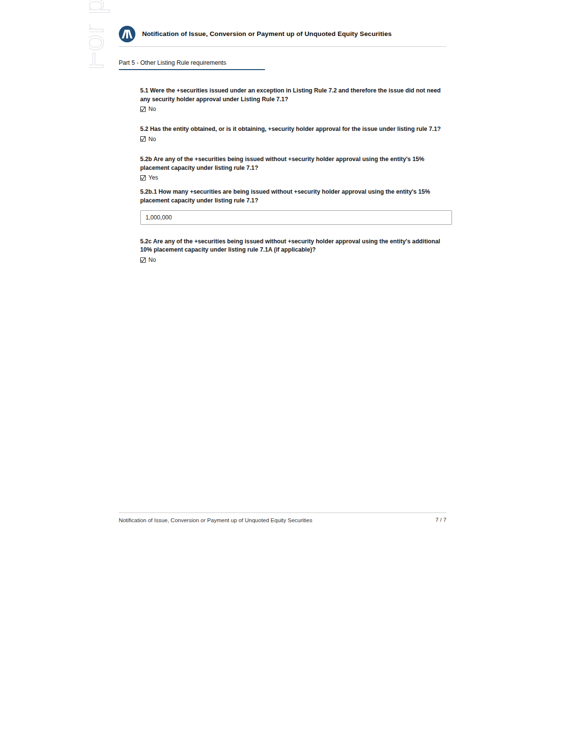For personal use only
Notification of Issue, Conversion or Payment up of Unquoted Equity Securities
Part 5 - Other Listing Rule requirements
5.1 Were the +securities issued under an exception in Listing Rule 7.2 and therefore the issue did not need any security holder approval under Listing Rule 7.1?
No
5.2 Has the entity obtained, or is it obtaining, +security holder approval for the issue under listing rule 7.1?
No
5.2b Are any of the +securities being issued without +security holder approval using the entity's 15% placement capacity under listing rule 7.1?
Yes
5.2b.1 How many +securities are being issued without +security holder approval using the entity's 15% placement capacity under listing rule 7.1?
1,000,000
5.2c Are any of the +securities being issued without +security holder approval using the entity's additional 10% placement capacity under listing rule 7.1A (if applicable)?
No
Notification of Issue, Conversion or Payment up of Unquoted Equity Securities
7 / 7